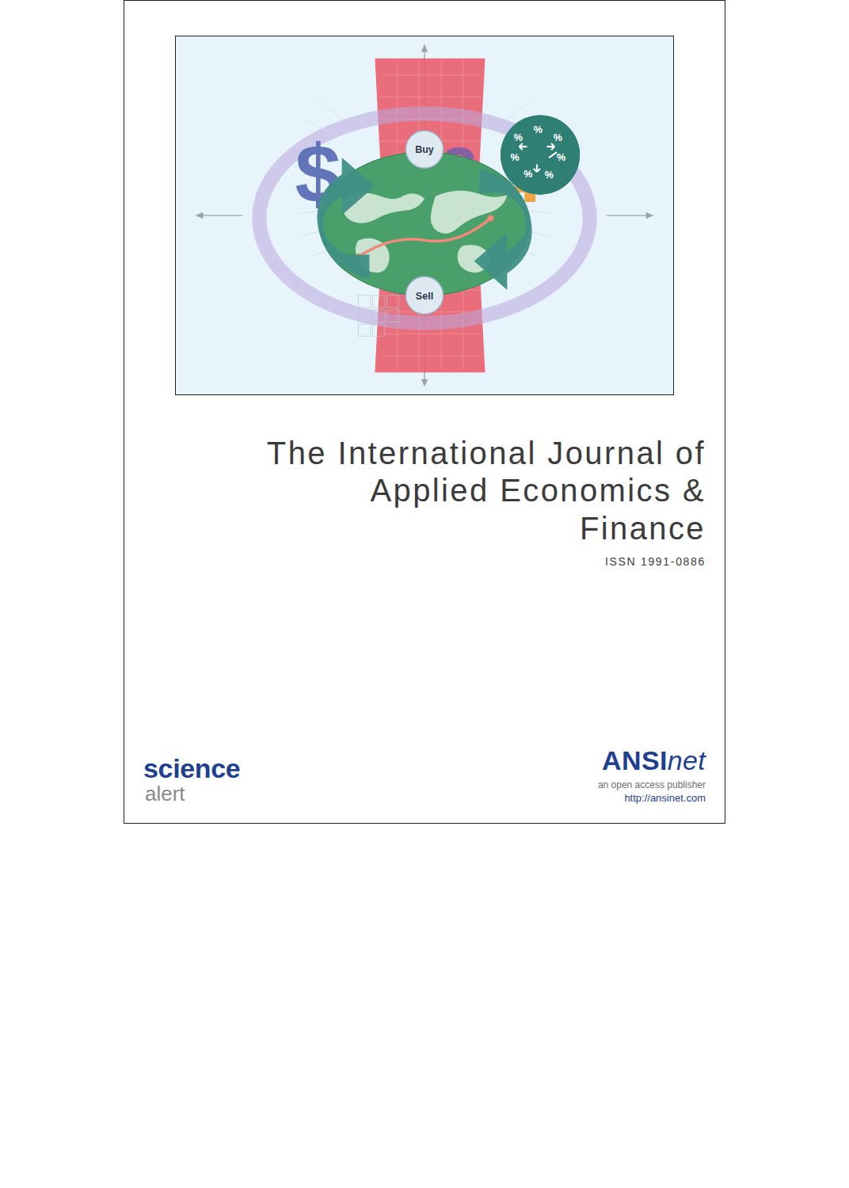Global currency exchange illustration A green globe surrounded by large teal arrows forming a cycle, with Buy and Sell buttons, dollar, euro, pound and yen symbols, a red vertical banner and a percentage sphere. $ € £ ¥ % % % % % % % Buy Sell
The International Journal of
Applied Economics &
Finance
ISSN 1991-0886
science alert
ANSInet
an open access publisher
http://ansinet.com